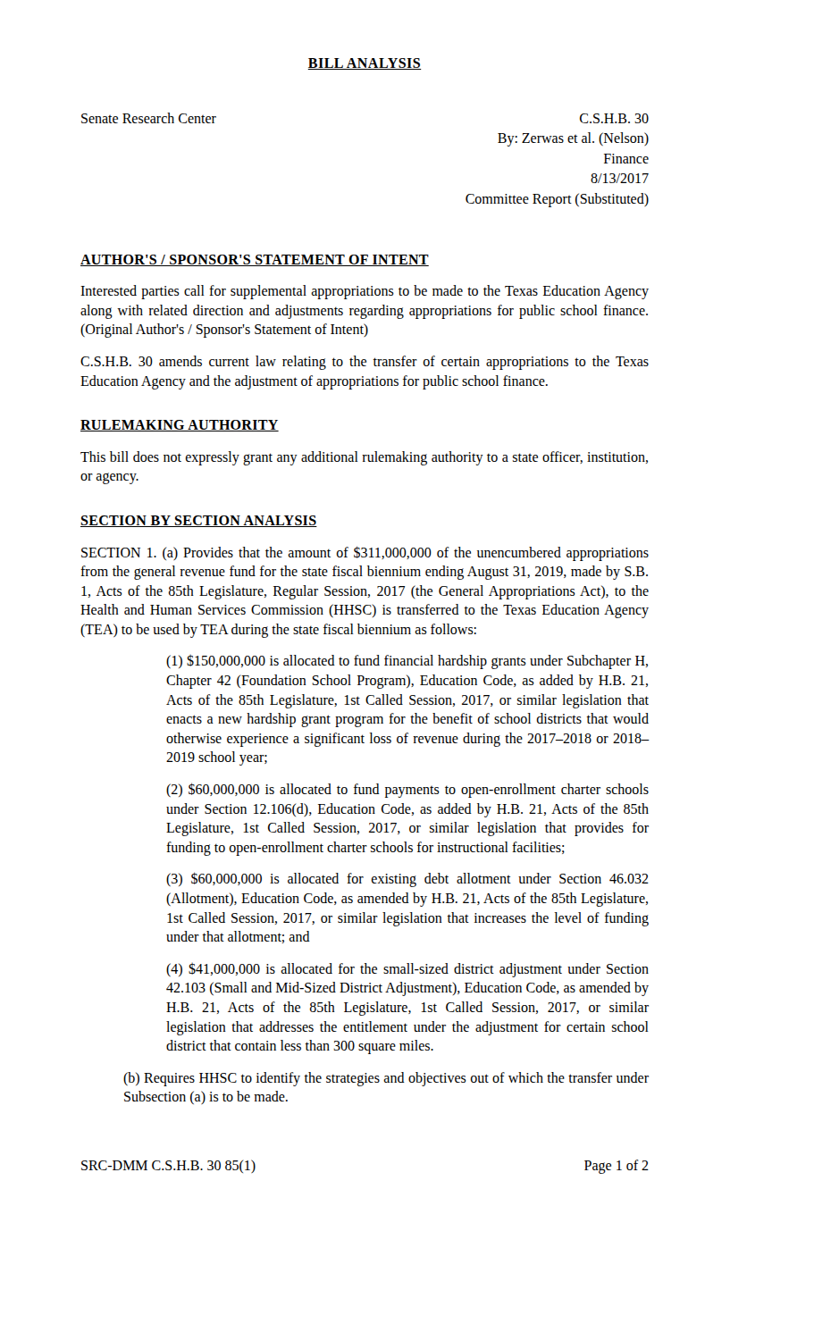BILL ANALYSIS
Senate Research Center
C.S.H.B. 30
By: Zerwas et al. (Nelson)
Finance
8/13/2017
Committee Report (Substituted)
AUTHOR'S / SPONSOR'S STATEMENT OF INTENT
Interested parties call for supplemental appropriations to be made to the Texas Education Agency along with related direction and adjustments regarding appropriations for public school finance. (Original Author's / Sponsor's Statement of Intent)
C.S.H.B. 30 amends current law relating to the transfer of certain appropriations to the Texas Education Agency and the adjustment of appropriations for public school finance.
RULEMAKING AUTHORITY
This bill does not expressly grant any additional rulemaking authority to a state officer, institution, or agency.
SECTION BY SECTION ANALYSIS
SECTION 1. (a) Provides that the amount of $311,000,000 of the unencumbered appropriations from the general revenue fund for the state fiscal biennium ending August 31, 2019, made by S.B. 1, Acts of the 85th Legislature, Regular Session, 2017 (the General Appropriations Act), to the Health and Human Services Commission (HHSC) is transferred to the Texas Education Agency (TEA) to be used by TEA during the state fiscal biennium as follows:
(1) $150,000,000 is allocated to fund financial hardship grants under Subchapter H, Chapter 42 (Foundation School Program), Education Code, as added by H.B. 21, Acts of the 85th Legislature, 1st Called Session, 2017, or similar legislation that enacts a new hardship grant program for the benefit of school districts that would otherwise experience a significant loss of revenue during the 2017–2018 or 2018–2019 school year;
(2) $60,000,000 is allocated to fund payments to open-enrollment charter schools under Section 12.106(d), Education Code, as added by H.B. 21, Acts of the 85th Legislature, 1st Called Session, 2017, or similar legislation that provides for funding to open-enrollment charter schools for instructional facilities;
(3) $60,000,000 is allocated for existing debt allotment under Section 46.032 (Allotment), Education Code, as amended by H.B. 21, Acts of the 85th Legislature, 1st Called Session, 2017, or similar legislation that increases the level of funding under that allotment; and
(4) $41,000,000 is allocated for the small-sized district adjustment under Section 42.103 (Small and Mid-Sized District Adjustment), Education Code, as amended by H.B. 21, Acts of the 85th Legislature, 1st Called Session, 2017, or similar legislation that addresses the entitlement under the adjustment for certain school district that contain less than 300 square miles.
(b) Requires HHSC to identify the strategies and objectives out of which the transfer under Subsection (a) is to be made.
SRC-DMM C.S.H.B. 30 85(1)
Page 1 of 2